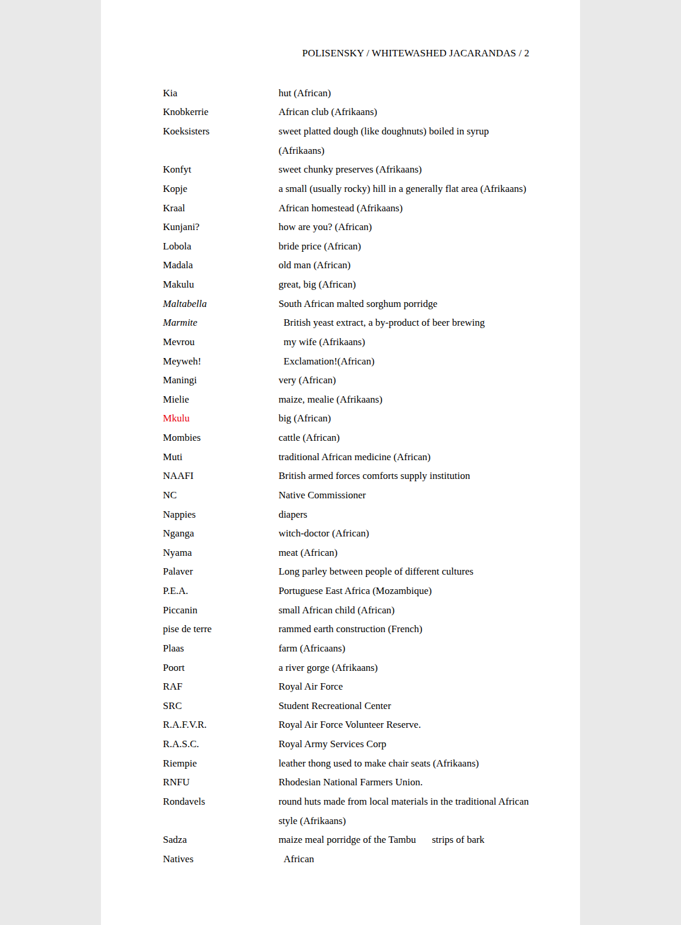POLISENSKY / WHITEWASHED JACARANDAS / 2
Kia
hut (African)
Knobkerrie
African club (Afrikaans)
Koeksisters
sweet platted dough (like doughnuts) boiled in syrup (Afrikaans)
Konfyt
sweet chunky preserves (Afrikaans)
Kopje
a small (usually rocky) hill in a generally flat area (Afrikaans)
Kraal
African homestead (Afrikaans)
Kunjani?
how are you? (African)
Lobola
bride price (African)
Madala
old man (African)
Makulu
great, big (African)
Maltabella
South African malted sorghum porridge
Marmite
British yeast extract, a by-product of beer brewing
Mevrou
my wife (Afrikaans)
Meyweh!
Exclamation!(African)
Maningi
very (African)
Mielie
maize, mealie (Afrikaans)
Mkulu
big (African)
Mombies
cattle (African)
Muti
traditional African medicine (African)
NAAFI
British armed forces comforts supply institution
NC
Native Commissioner
Nappies
diapers
Nganga
witch-doctor (African)
Nyama
meat (African)
Palaver
Long parley between people of different cultures
P.E.A.
Portuguese East Africa (Mozambique)
Piccanin
small African child (African)
pise de terre
rammed earth construction (French)
Plaas
farm (Africaans)
Poort
a river gorge (Afrikaans)
RAF
Royal Air Force
SRC
Student Recreational Center
R.A.F.V.R.
Royal Air Force Volunteer Reserve.
R.A.S.C.
Royal Army Services Corp
Riempie
leather thong used to make chair seats (Afrikaans)
RNFU
Rhodesian National Farmers Union.
Rondavels
round huts made from local materials in the traditional African style (Afrikaans)
Sadza
maize meal porridge of the Tambu strips of bark
Natives
African